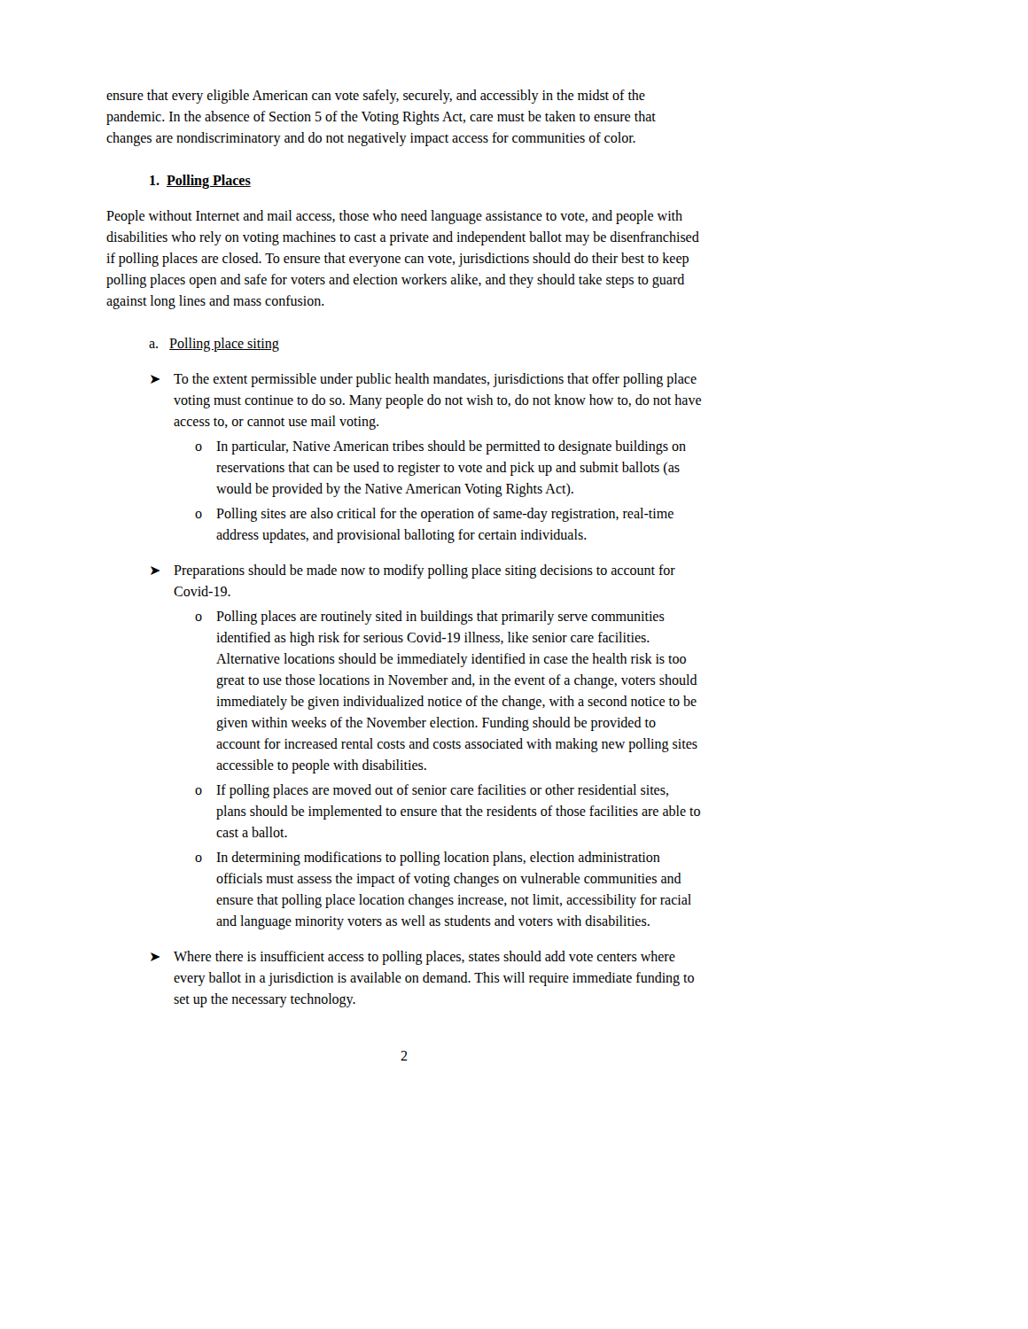ensure that every eligible American can vote safely, securely, and accessibly in the midst of the pandemic. In the absence of Section 5 of the Voting Rights Act, care must be taken to ensure that changes are nondiscriminatory and do not negatively impact access for communities of color.
1.
Polling Places
People without Internet and mail access, those who need language assistance to vote, and people with disabilities who rely on voting machines to cast a private and independent ballot may be disenfranchised if polling places are closed. To ensure that everyone can vote, jurisdictions should do their best to keep polling places open and safe for voters and election workers alike, and they should take steps to guard against long lines and mass confusion.
a. Polling place siting
To the extent permissible under public health mandates, jurisdictions that offer polling place voting must continue to do so. Many people do not wish to, do not know how to, do not have access to, or cannot use mail voting.
In particular, Native American tribes should be permitted to designate buildings on reservations that can be used to register to vote and pick up and submit ballots (as would be provided by the Native American Voting Rights Act).
Polling sites are also critical for the operation of same-day registration, real-time address updates, and provisional balloting for certain individuals.
Preparations should be made now to modify polling place siting decisions to account for Covid-19.
Polling places are routinely sited in buildings that primarily serve communities identified as high risk for serious Covid-19 illness, like senior care facilities. Alternative locations should be immediately identified in case the health risk is too great to use those locations in November and, in the event of a change, voters should immediately be given individualized notice of the change, with a second notice to be given within weeks of the November election. Funding should be provided to account for increased rental costs and costs associated with making new polling sites accessible to people with disabilities.
If polling places are moved out of senior care facilities or other residential sites, plans should be implemented to ensure that the residents of those facilities are able to cast a ballot.
In determining modifications to polling location plans, election administration officials must assess the impact of voting changes on vulnerable communities and ensure that polling place location changes increase, not limit, accessibility for racial and language minority voters as well as students and voters with disabilities.
Where there is insufficient access to polling places, states should add vote centers where every ballot in a jurisdiction is available on demand. This will require immediate funding to set up the necessary technology.
2